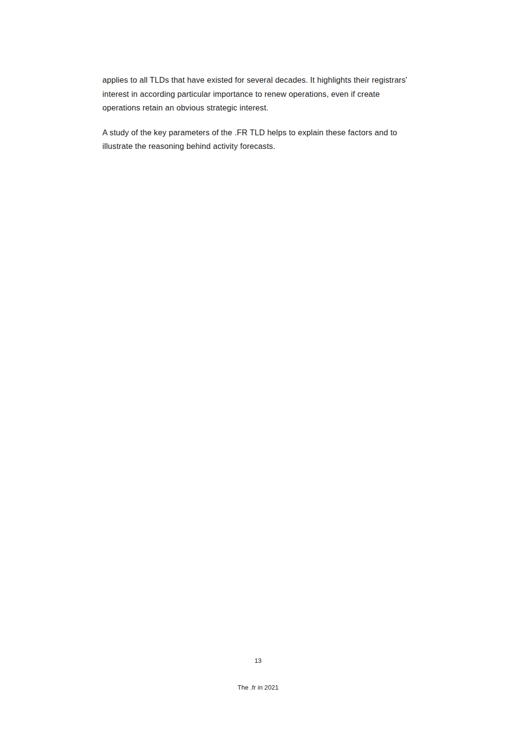applies to all TLDs that have existed for several decades. It highlights their registrars' interest in according particular importance to renew operations, even if create operations retain an obvious strategic interest.
A study of the key parameters of the .FR TLD helps to explain these factors and to illustrate the reasoning behind activity forecasts.
13 The .fr in 2021